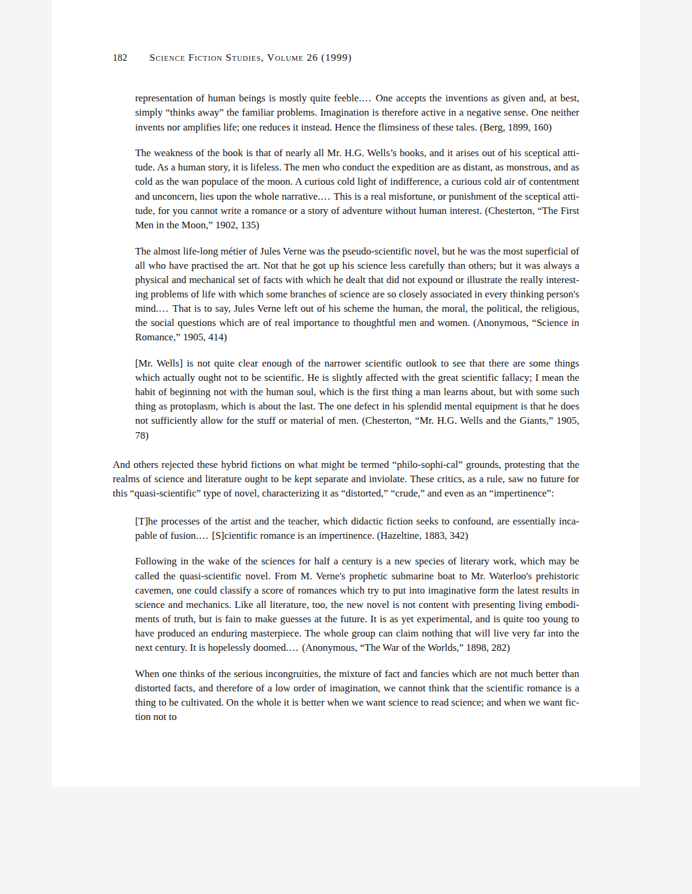182
Science Fiction Studies, Volume 26 (1999)
representation of human beings is mostly quite feeble.… One accepts the inventions as given and, at best, simply “thinks away” the familiar problems. Imagination is therefore active in a negative sense. One neither invents nor amplifies life; one reduces it instead. Hence the flimsiness of these tales. (Berg, 1899, 160)
The weakness of the book is that of nearly all Mr. H.G. Wells’s books, and it arises out of his sceptical attitude. As a human story, it is lifeless. The men who conduct the expedition are as distant, as monstrous, and as cold as the wan populace of the moon. A curious cold light of indifference, a curious cold air of contentment and unconcern, lies upon the whole narrative.… This is a real misfortune, or punishment of the sceptical attitude, for you cannot write a romance or a story of adventure without human interest. (Chesterton, “The First Men in the Moon,” 1902, 135)
The almost life-long métier of Jules Verne was the pseudo-scientific novel, but he was the most superficial of all who have practised the art. Not that he got up his science less carefully than others; but it was always a physical and mechanical set of facts with which he dealt that did not expound or illustrate the really interesting problems of life with which some branches of science are so closely associated in every thinking person's mind.… That is to say, Jules Verne left out of his scheme the human, the moral, the political, the religious, the social questions which are of real importance to thoughtful men and women. (Anonymous, “Science in Romance,” 1905, 414)
[Mr. Wells] is not quite clear enough of the narrower scientific outlook to see that there are some things which actually ought not to be scientific. He is slightly affected with the great scientific fallacy; I mean the habit of beginning not with the human soul, which is the first thing a man learns about, but with some such thing as protoplasm, which is about the last. The one defect in his splendid mental equipment is that he does not sufficiently allow for the stuff or material of men. (Chesterton, “Mr. H.G. Wells and the Giants,” 1905, 78)
And others rejected these hybrid fictions on what might be termed “philo-sophi-cal” grounds, protesting that the realms of science and literature ought to be kept separate and inviolate. These critics, as a rule, saw no future for this “quasi-scientific” type of novel, characterizing it as “distorted,” “crude,” and even as an “impertinence”:
[T]he processes of the artist and the teacher, which didactic fiction seeks to confound, are essentially incapable of fusion.… [S]cientific romance is an impertinence. (Hazeltine, 1883, 342)
Following in the wake of the sciences for half a century is a new species of literary work, which may be called the quasi-scientific novel. From M. Verne's prophetic submarine boat to Mr. Waterloo's prehistoric cavemen, one could classify a score of romances which try to put into imaginative form the latest results in science and mechanics. Like all literature, too, the new novel is not content with presenting living embodiments of truth, but is fain to make guesses at the future. It is as yet experimental, and is quite too young to have produced an enduring masterpiece. The whole group can claim nothing that will live very far into the next century. It is hopelessly doomed.… (Anonymous, “The War of the Worlds,” 1898, 282)
When one thinks of the serious incongruities, the mixture of fact and fancies which are not much better than distorted facts, and therefore of a low order of imagination, we cannot think that the scientific romance is a thing to be cultivated. On the whole it is better when we want science to read science; and when we want fiction not to